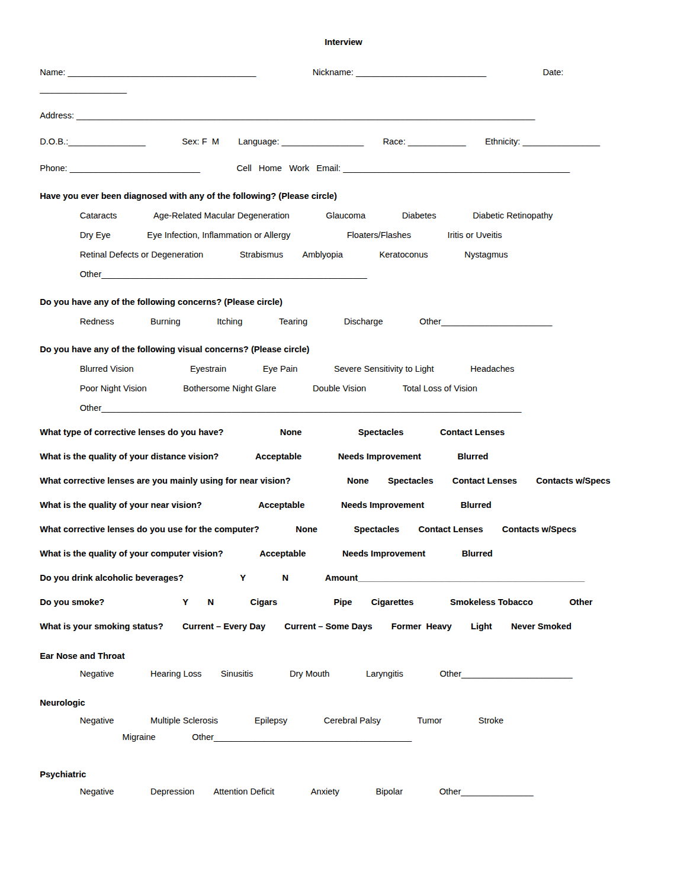Interview
Name: _______________________________________ Nickname: ___________________________ Date: __________________
Address: _______________________________________________________________________________________________
D.O.B.:________________ Sex: F M Language: _________________ Race: ____________ Ethnicity: ________________
Phone: ___________________________ Cell Home Work Email: _______________________________________________
Have you ever been diagnosed with any of the following? (Please circle)
Cataracts Age-Related Macular Degeneration Glaucoma Diabetes Diabetic Retinopathy
Dry Eye Eye Infection, Inflammation or Allergy Floaters/Flashes Iritis or Uveitis
Retinal Defects or Degeneration Strabismus Amblyopia Keratoconus Nystagmus
Other_______________________________________________________
Do you have any of the following concerns? (Please circle)
Redness Burning Itching Tearing Discharge Other_______________________
Do you have any of the following visual concerns? (Please circle)
Blurred Vision Eyestrain Eye Pain Severe Sensitivity to Light Headaches
Poor Night Vision Bothersome Night Glare Double Vision Total Loss of Vision
Other_______________________________________________________________________________________
What type of corrective lenses do you have? None Spectacles Contact Lenses
What is the quality of your distance vision? Acceptable Needs Improvement Blurred
What corrective lenses are you mainly using for near vision? None Spectacles Contact Lenses Contacts w/Specs
What is the quality of your near vision? Acceptable Needs Improvement Blurred
What corrective lenses do you use for the computer? None Spectacles Contact Lenses Contacts w/Specs
What is the quality of your computer vision? Acceptable Needs Improvement Blurred
Do you drink alcoholic beverages? Y N Amount_______________________________________________
Do you smoke? Y N Cigars Pipe Cigarettes Smokeless Tobacco Other
What is your smoking status? Current – Every Day Current – Some Days Former Heavy Light Never Smoked
Ear Nose and Throat
Negative Hearing Loss Sinusitis Dry Mouth Laryngitis Other_______________________
Neurologic
Negative Multiple Sclerosis Epilepsy Cerebral Palsy Tumor Stroke
Migraine Other_________________________________________
Psychiatric
Negative Depression Attention Deficit Anxiety Bipolar Other_______________